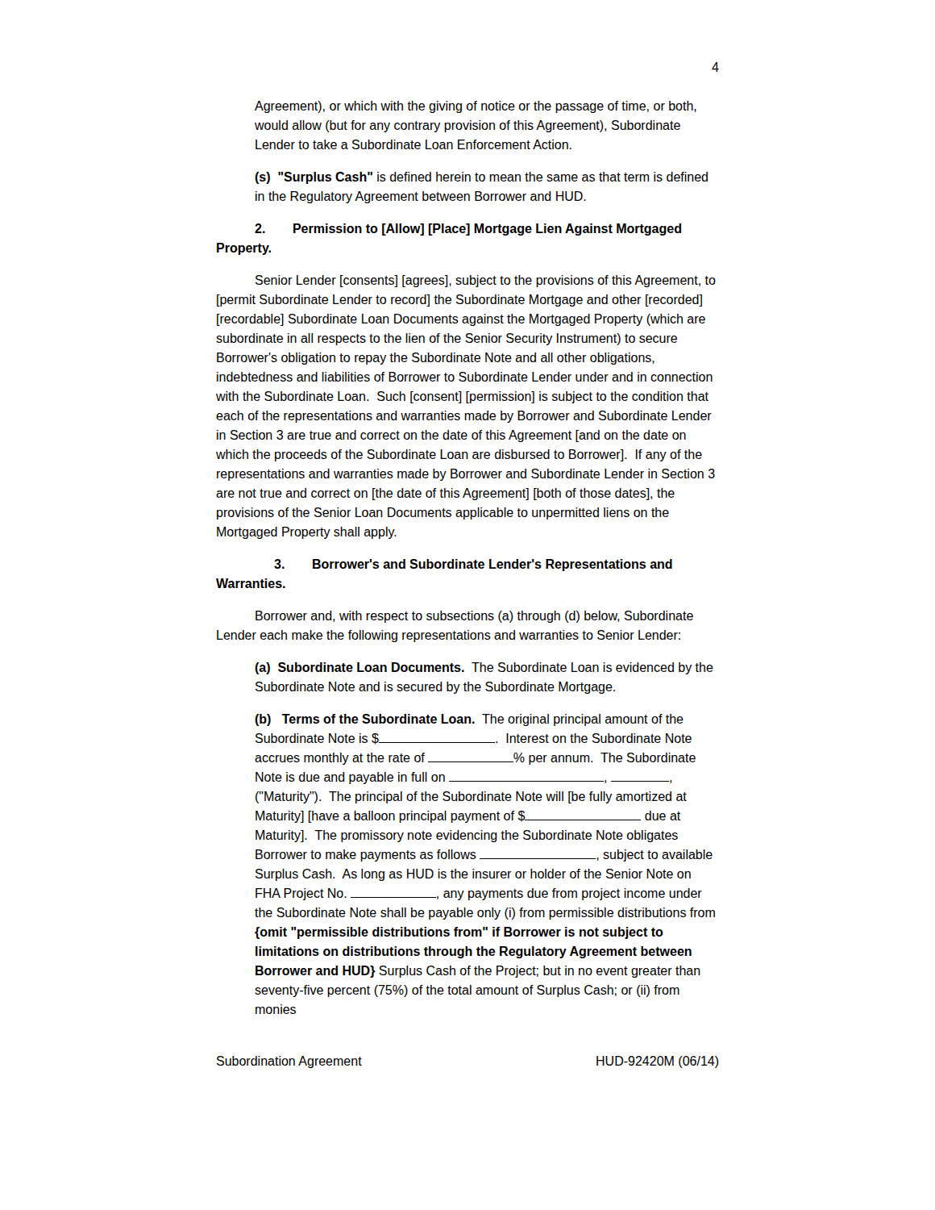4
Agreement), or which with the giving of notice or the passage of time, or both, would allow (but for any contrary provision of this Agreement), Subordinate Lender to take a Subordinate Loan Enforcement Action.
(s) "Surplus Cash" is defined herein to mean the same as that term is defined in the Regulatory Agreement between Borrower and HUD.
2. Permission to [Allow] [Place] Mortgage Lien Against Mortgaged Property.
Senior Lender [consents] [agrees], subject to the provisions of this Agreement, to [permit Subordinate Lender to record] the Subordinate Mortgage and other [recorded] [recordable] Subordinate Loan Documents against the Mortgaged Property (which are subordinate in all respects to the lien of the Senior Security Instrument) to secure Borrower's obligation to repay the Subordinate Note and all other obligations, indebtedness and liabilities of Borrower to Subordinate Lender under and in connection with the Subordinate Loan. Such [consent] [permission] is subject to the condition that each of the representations and warranties made by Borrower and Subordinate Lender in Section 3 are true and correct on the date of this Agreement [and on the date on which the proceeds of the Subordinate Loan are disbursed to Borrower]. If any of the representations and warranties made by Borrower and Subordinate Lender in Section 3 are not true and correct on [the date of this Agreement] [both of those dates], the provisions of the Senior Loan Documents applicable to unpermitted liens on the Mortgaged Property shall apply.
3. Borrower's and Subordinate Lender's Representations and Warranties.
Borrower and, with respect to subsections (a) through (d) below, Subordinate Lender each make the following representations and warranties to Senior Lender:
(a) Subordinate Loan Documents. The Subordinate Loan is evidenced by the Subordinate Note and is secured by the Subordinate Mortgage.
(b) Terms of the Subordinate Loan. The original principal amount of the Subordinate Note is $ . Interest on the Subordinate Note accrues monthly at the rate of % per annum. The Subordinate Note is due and payable in full on , , ("Maturity"). The principal of the Subordinate Note will [be fully amortized at Maturity] [have a balloon principal payment of $ due at Maturity]. The promissory note evidencing the Subordinate Note obligates Borrower to make payments as follows , subject to available Surplus Cash. As long as HUD is the insurer or holder of the Senior Note on FHA Project No. , any payments due from project income under the Subordinate Note shall be payable only (i) from permissible distributions from {omit "permissible distributions from" if Borrower is not subject to limitations on distributions through the Regulatory Agreement between Borrower and HUD} Surplus Cash of the Project; but in no event greater than seventy-five percent (75%) of the total amount of Surplus Cash; or (ii) from monies
Subordination Agreement HUD-92420M (06/14)